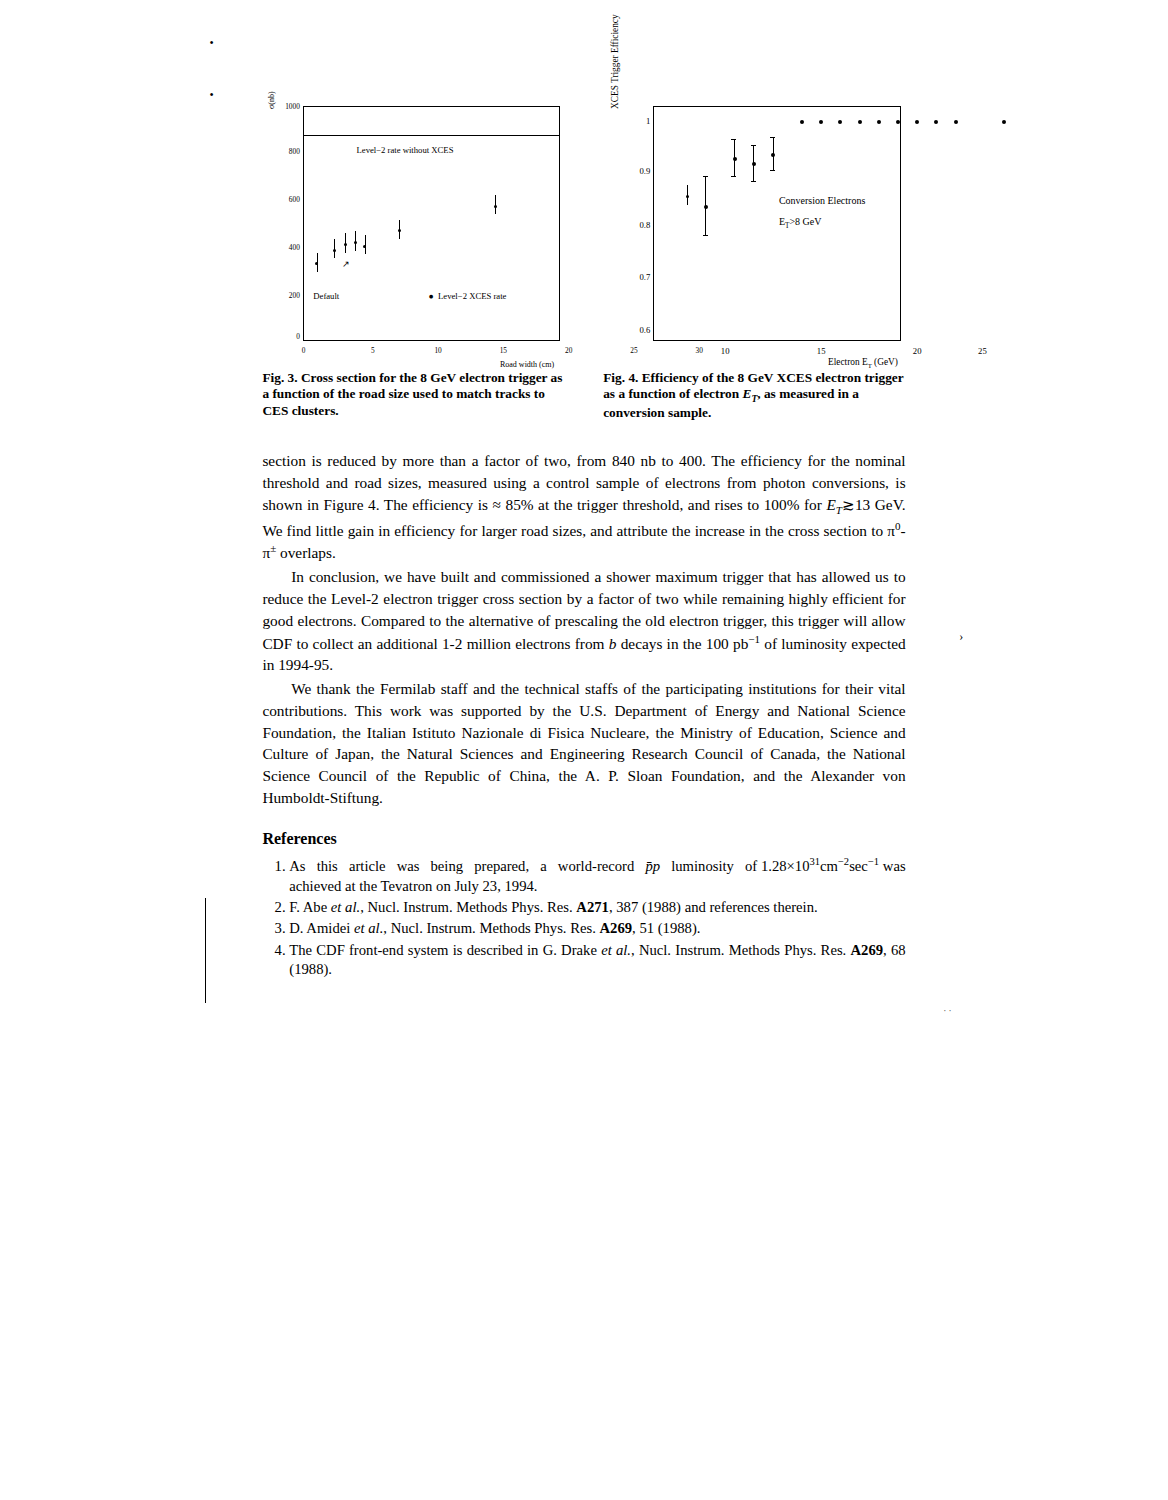•
•
σ(nb)
1000
800
600
400
200
0
0
5
10
15
20
25
30
Road width (cm)
Level−2 rate without XCES
↗
Default
● Level−2 XCES rate
Fig. 3. Cross section for the 8 GeV electron trigger as a function of the road size used to match tracks to CES clusters.
XCES Trigger Efficiency
1
0.9
0.8
0.7
0.6
10
15
20
25
Electron ET (GeV)
Conversion Electrons
ET>8 GeV
Fig. 4. Efficiency of the 8 GeV XCES electron trigger as a function of electron ET, as measured in a conversion sample.
section is reduced by more than a factor of two, from 840 nb to 400. The efficiency for the nominal threshold and road sizes, measured using a control sample of electrons from photon conversions, is shown in Figure 4. The efficiency is ≈ 85% at the trigger threshold, and rises to 100% for ET≳13 GeV. We find little gain in efficiency for larger road sizes, and attribute the increase in the cross section to π0-π± overlaps.
In conclusion, we have built and commissioned a shower maximum trigger that has allowed us to reduce the Level-2 electron trigger cross section by a factor of two while remaining highly efficient for good electrons. Compared to the alternative of prescaling the old electron trigger, this trigger will allow CDF to collect an additional 1-2 million electrons from b decays in the 100 pb−1 of luminosity expected in 1994-95.
We thank the Fermilab staff and the technical staffs of the participating institutions for their vital contributions. This work was supported by the U.S. Department of Energy and National Science Foundation, the Italian Istituto Nazionale di Fisica Nucleare, the Ministry of Education, Science and Culture of Japan, the Natural Sciences and Engineering Research Council of Canada, the National Science Council of the Republic of China, the A. P. Sloan Foundation, and the Alexander von Humboldt-Stiftung.
References
As this article was being prepared, a world-record p̄p luminosity of 1.28×1031cm−2sec−1 was achieved at the Tevatron on July 23, 1994.
F. Abe et al., Nucl. Instrum. Methods Phys. Res. A271, 387 (1988) and references therein.
D. Amidei et al., Nucl. Instrum. Methods Phys. Res. A269, 51 (1988).
The CDF front-end system is described in G. Drake et al., Nucl. Instrum. Methods Phys. Res. A269, 68 (1988).
›
· ·